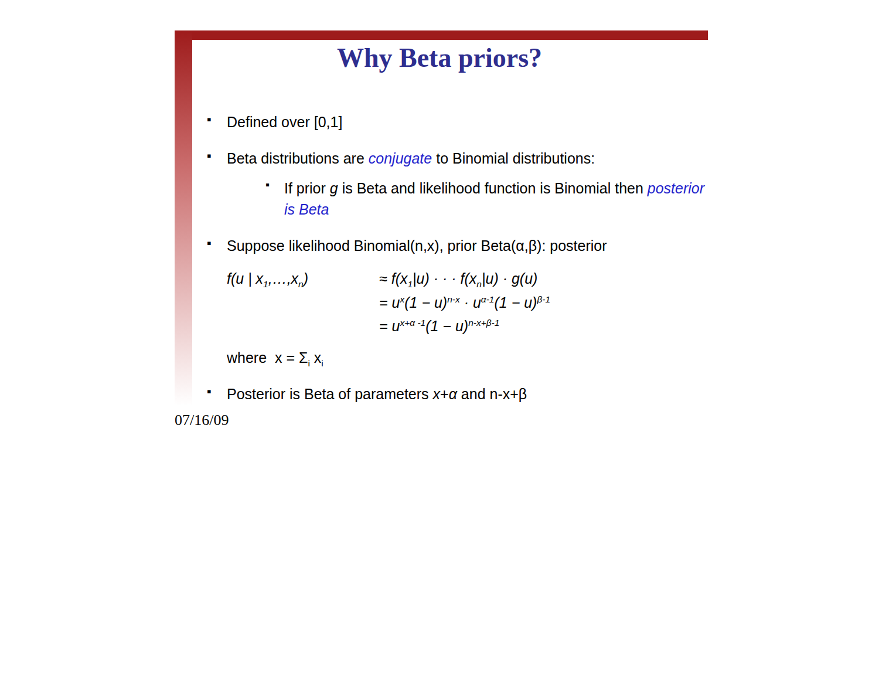Why Beta priors?
Defined over [0,1]
Beta distributions are conjugate to Binomial distributions:
If prior g is Beta and likelihood function is Binomial then posterior is Beta
Suppose likelihood Binomial(n,x), prior Beta(α,β): posterior
| f ( u / x 1 ,…, x n ) | ≈ f ( x 1 / u ) · · · f ( x n / u ) · g (u) |
| | = u x (1 − u ) n-x · u α-1 (1 − u ) β-1 |
| | = u x+α -1 (1 − u ) n-x+β-1 |
where x = Σi xi
Posterior is Beta of parameters x+α and n-x+β
07/16/09